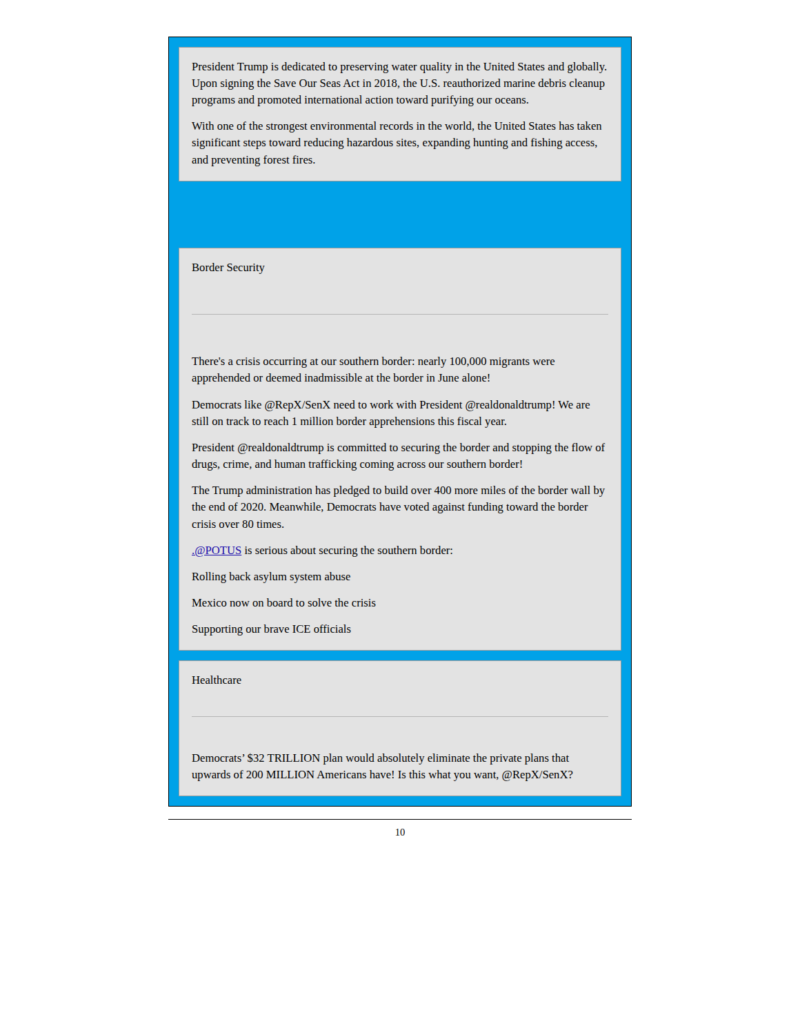President Trump is dedicated to preserving water quality in the United States and globally. Upon signing the Save Our Seas Act in 2018, the U.S. reauthorized marine debris cleanup programs and promoted international action toward purifying our oceans.
With one of the strongest environmental records in the world, the United States has taken significant steps toward reducing hazardous sites, expanding hunting and fishing access, and preventing forest fires.
Border Security
There's a crisis occurring at our southern border: nearly 100,000 migrants were apprehended or deemed inadmissible at the border in June alone!
Democrats like @RepX/SenX need to work with President @realdonaldtrump! We are still on track to reach 1 million border apprehensions this fiscal year.
President @realdonaldtrump is committed to securing the border and stopping the flow of drugs, crime, and human trafficking coming across our southern border!
The Trump administration has pledged to build over 400 more miles of the border wall by the end of 2020. Meanwhile, Democrats have voted against funding toward the border crisis over 80 times.
.@POTUS is serious about securing the southern border:
Rolling back asylum system abuse
Mexico now on board to solve the crisis
Supporting our brave ICE officials
Healthcare
Democrats’ $32 TRILLION plan would absolutely eliminate the private plans that upwards of 200 MILLION Americans have! Is this what you want, @RepX/SenX?
10